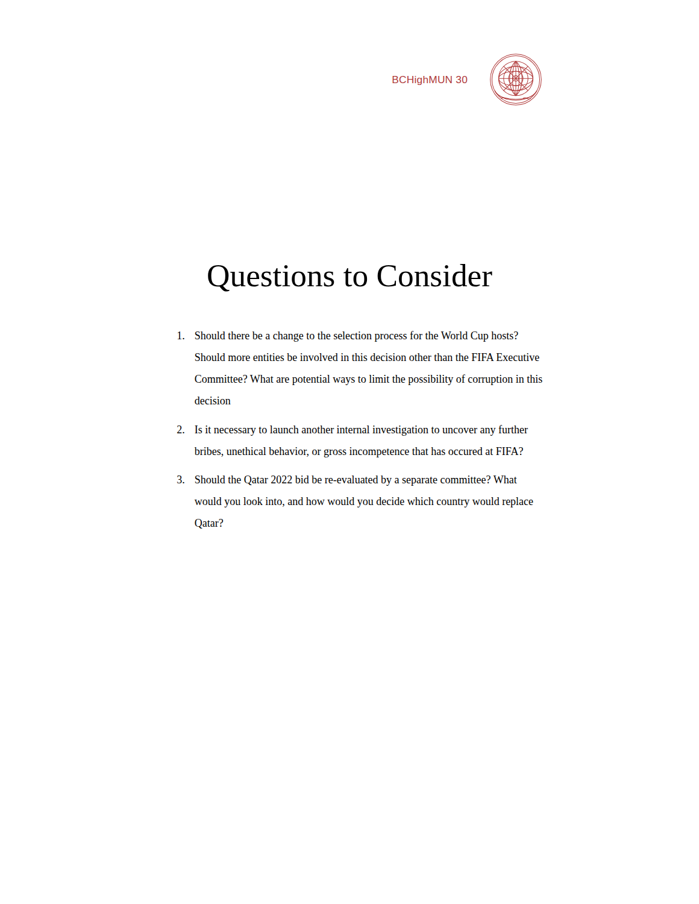BCHighMUN 30
Questions to Consider
Should there be a change to the selection process for the World Cup hosts? Should more entities be involved in this decision other than the FIFA Executive Committee? What are potential ways to limit the possibility of corruption in this decision
Is it necessary to launch another internal investigation to uncover any further bribes, unethical behavior, or gross incompetence that has occured at FIFA?
Should the Qatar 2022 bid be re-evaluated by a separate committee? What would you look into, and how would you decide which country would replace Qatar?